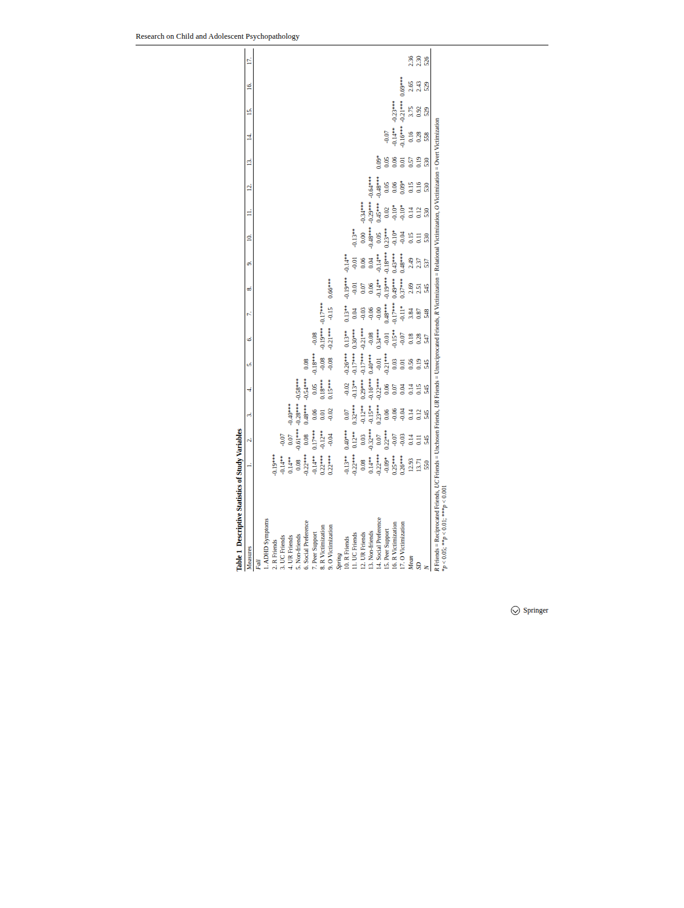Research on Child and Adolescent Psychopathology
Table 1 Descriptive Statistics of Study Variables
| Measures | 1. | 2. | 3. | 4. | 5. | 6. | 7. | 8. | 9. | 10. | 11. | 12. | 13. | 14. | 15. | 16. | 17. |
| --- | --- | --- | --- | --- | --- | --- | --- | --- | --- | --- | --- | --- | --- | --- | --- | --- | --- |
| Fall |
| 1. ADHD Symptoms | | | | | | | | | | | | | | | | | |
| 2. R Friends | -0.19*** | | | | | | | | | | | | | | | | |
| 3. UC Friends | -0.14** | -0.07 | | | | | | | | | | | | | | | |
| 4. UR Friends | 0.14** | 0.07 | -0.40*** | | | | | | | | | | | | | | |
| 5. Non-friends | 0.08 | -0.61*** | -0.28*** | -0.58*** | | | | | | | | | | | | | |
| 6. Social Preference | -0.22*** | 0.08 | 0.48*** | -0.54*** | 0.08 | | | | | | | | | | | | |
| 7. Peer Support | -0.14** | 0.17*** | 0.06 | 0.05 | -0.18*** | -0.08 | | | | | | | | | | | |
| 8. R Victimization | 0.22*** | -0.12** | 0.01 | 0.18*** | -0.08 | -0.19*** | -0.17*** | | | | | | | | | | |
| 9. O Victimization | 0.22*** | -0.04 | -0.02 | 0.15*** | -0.08 | -0.21*** | -0.15 | 0.66*** | | | | | | | | | |
| Spring |
| 10. R Friends | -0.13** | 0.40*** | 0.07 | -0.02 | -0.26*** | 0.13** | 0.13** | -0.19*** | -0.14** | | | | | | | | |
| 11. UC Friends | -0.22*** | 0.12** | 0.32*** | -0.13** | -0.17*** | 0.30*** | 0.04 | -0.01 | -0.01 | -0.13** | | | | | | | |
| 12. UR Friends | 0.08 | 0.03 | -0.12** | 0.29*** | -0.17*** | -0.21*** | -0.03 | 0.07 | 0.06 | 0.00 | -0.34*** | | | | | | |
| 13. Non-friends | 0.14** | -0.32*** | -0.15** | -0.16*** | 0.40*** | -0.08 | -0.06 | 0.06 | 0.04 | -0.48*** | -0.29*** | -0.64*** | | | | | |
| 14. Social Preference | -0.22*** | 0.07 | 0.23*** | -0.22*** | -0.01 | 0.34*** | -0.00 | -0.14** | -0.14** | 0.05 | 0.45*** | -0.48*** | 0.09* | | | | |
| 15. Peer Support | -0.09* | 0.22*** | 0.06 | 0.06 | -0.21*** | -0.01 | 0.48*** | -0.19*** | -0.18*** | 0.23*** | 0.02 | 0.05 | 0.05 | -0.07 | | | |
| 16. R Victimization | 0.25*** | -0.07 | -0.06 | 0.07 | 0.03 | -0.15** | -0.17*** | 0.49*** | 0.43*** | -0.10* | -0.10* | 0.06 | 0.06 | -0.14** | -0.23*** | | |
| 17. O Victimization | 0.26*** | -0.03 | -0.04 | 0.04 | 0.01 | -0.07 | -0.11* | 0.37*** | 0.48*** | -0.04 | -0.10* | 0.09* | 0.01 | -0.16*** | -0.21*** | 0.69*** | |
| Mean | 12.93 | 0.14 | 0.14 | 0.14 | 0.56 | 0.18 | 3.84 | 2.69 | 2.49 | 0.15 | 0.14 | 0.15 | 0.57 | 0.16 | 3.75 | 2.65 | 2.36 |
| SD | 13.71 | 0.11 | 0.12 | 0.15 | 0.19 | 0.28 | 0.87 | 2.51 | 2.37 | 0.11 | 0.12 | 0.16 | 0.19 | 0.28 | 0.92 | 2.43 | 2.30 |
| N | 550 | 545 | 545 | 545 | 545 | 547 | 548 | 545 | 537 | 530 | 530 | 530 | 530 | 558 | 529 | 529 | 526 |
R Friends = Reciprocated Friends, UC Friends = Unchosen Friends, UR Friends = Unreciprocated Friends, R Victimization = Relational Victimization, O Victimization = Overt Victimization
*p < 0.05; **p < 0.01; ***p < 0.001
Springer